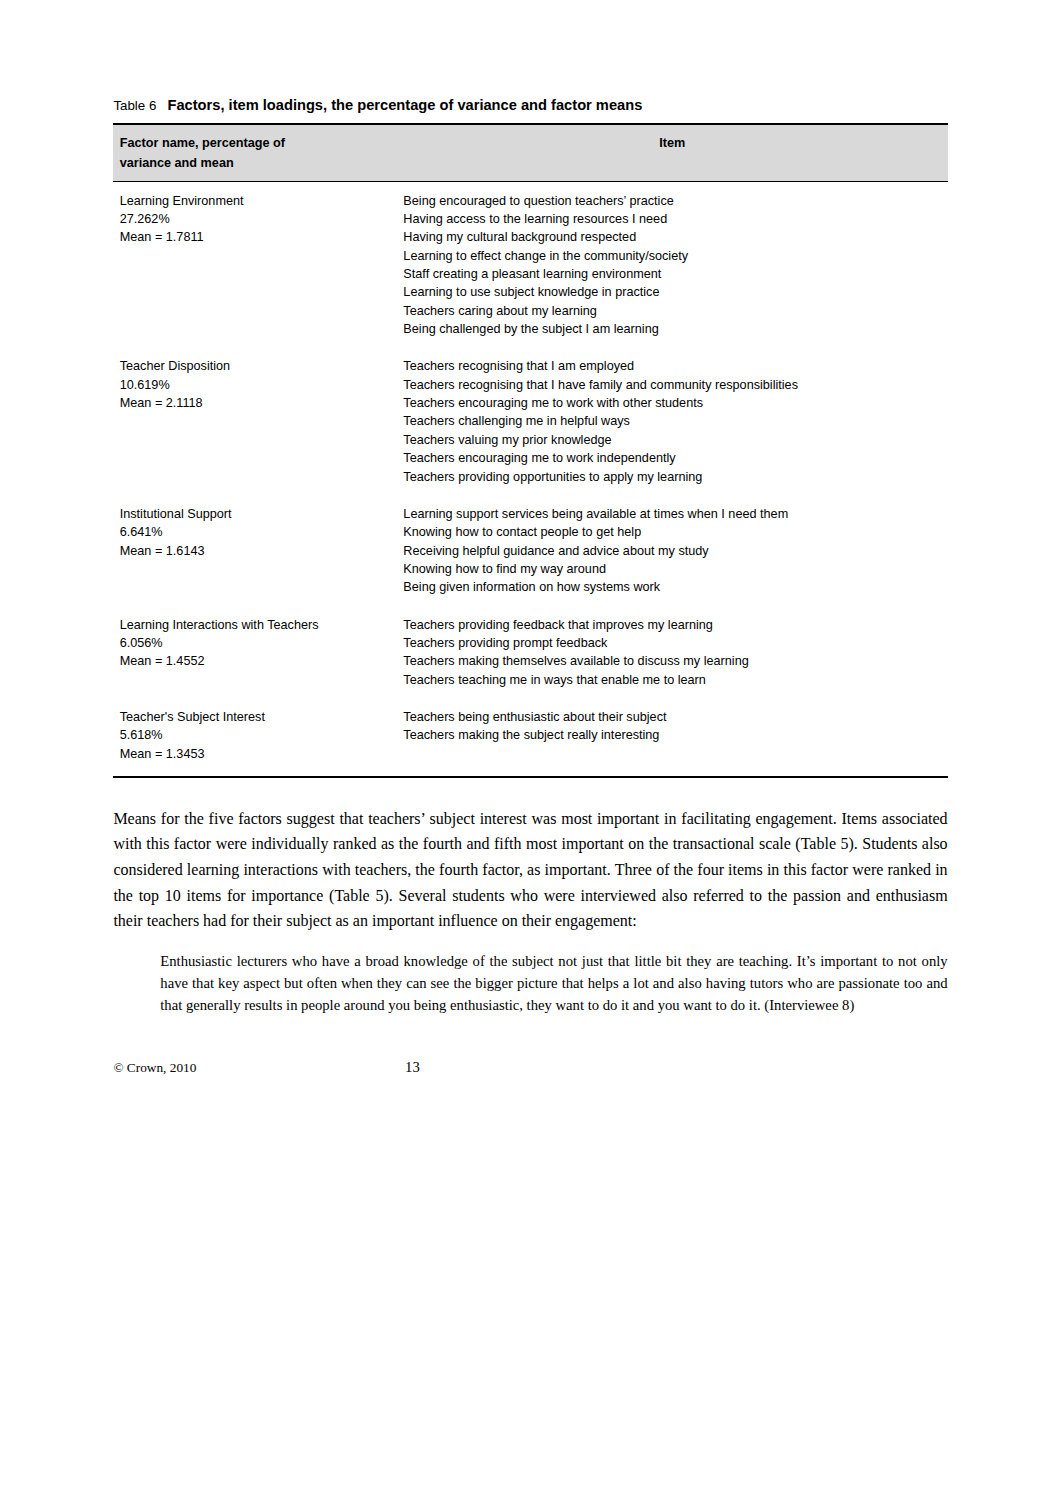Table 6 Factors, item loadings, the percentage of variance and factor means
| Factor name, percentage of variance and mean | Item |
| --- | --- |
| Learning Environment 27.262% Mean = 1.7811 | Being encouraged to question teachers’ practice Having access to the learning resources I need Having my cultural background respected Learning to effect change in the community/society Staff creating a pleasant learning environment Learning to use subject knowledge in practice Teachers caring about my learning Being challenged by the subject I am learning |
| Teacher Disposition 10.619% Mean = 2.1118 | Teachers recognising that I am employed Teachers recognising that I have family and community responsibilities Teachers encouraging me to work with other students Teachers challenging me in helpful ways Teachers valuing my prior knowledge Teachers encouraging me to work independently Teachers providing opportunities to apply my learning |
| Institutional Support 6.641% Mean = 1.6143 | Learning support services being available at times when I need them Knowing how to contact people to get help Receiving helpful guidance and advice about my study Knowing how to find my way around Being given information on how systems work |
| Learning Interactions with Teachers 6.056% Mean = 1.4552 | Teachers providing feedback that improves my learning Teachers providing prompt feedback Teachers making themselves available to discuss my learning Teachers teaching me in ways that enable me to learn |
| Teacher's Subject Interest 5.618% Mean = 1.3453 | Teachers being enthusiastic about their subject Teachers making the subject really interesting |
Means for the five factors suggest that teachers’ subject interest was most important in facilitating engagement. Items associated with this factor were individually ranked as the fourth and fifth most important on the transactional scale (Table 5). Students also considered learning interactions with teachers, the fourth factor, as important. Three of the four items in this factor were ranked in the top 10 items for importance (Table 5). Several students who were interviewed also referred to the passion and enthusiasm their teachers had for their subject as an important influence on their engagement:
Enthusiastic lecturers who have a broad knowledge of the subject not just that little bit they are teaching. It’s important to not only have that key aspect but often when they can see the bigger picture that helps a lot and also having tutors who are passionate too and that generally results in people around you being enthusiastic, they want to do it and you want to do it. (Interviewee 8)
© Crown, 2010 13